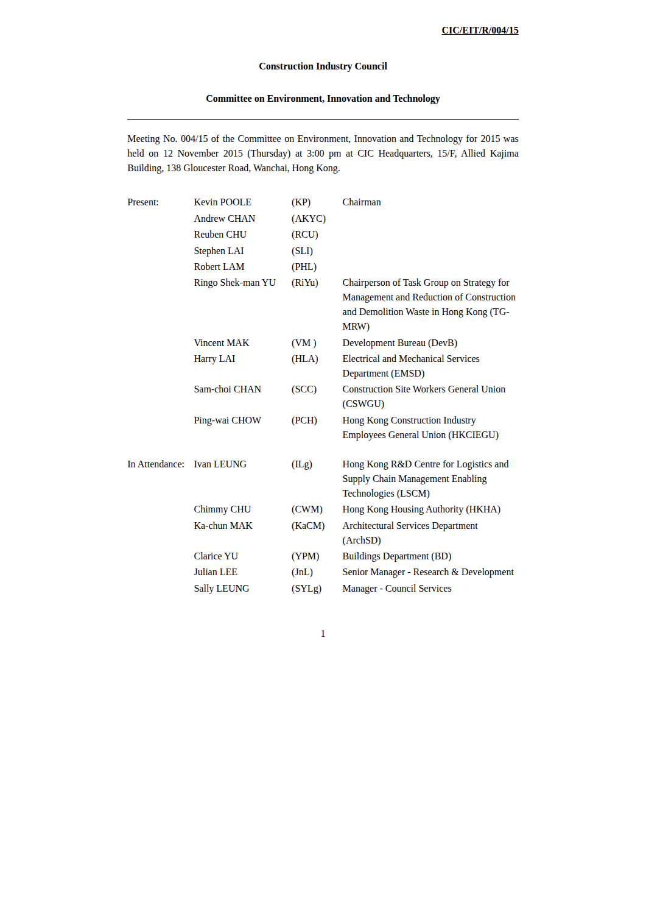CIC/EIT/R/004/15
Construction Industry Council
Committee on Environment, Innovation and Technology
Meeting No. 004/15 of the Committee on Environment, Innovation and Technology for 2015 was held on 12 November 2015 (Thursday) at 3:00 pm at CIC Headquarters, 15/F, Allied Kajima Building, 138 Gloucester Road, Wanchai, Hong Kong.
| Present: | Kevin POOLE | (KP) | Chairman |
| | Andrew CHAN | (AKYC) | |
| | Reuben CHU | (RCU) | |
| | Stephen LAI | (SLI) | |
| | Robert LAM | (PHL) | |
| | Ringo Shek-man YU | (RiYu) | Chairperson of Task Group on Strategy for Management and Reduction of Construction and Demolition Waste in Hong Kong (TG-MRW) |
| | Vincent MAK | (VM ) | Development Bureau (DevB) |
| | Harry LAI | (HLA) | Electrical and Mechanical Services Department (EMSD) |
| | Sam-choi CHAN | (SCC) | Construction Site Workers General Union (CSWGU) |
| | Ping-wai CHOW | (PCH) | Hong Kong Construction Industry Employees General Union (HKCIEGU) |
| In Attendance: | Ivan LEUNG | (ILg) | Hong Kong R&D Centre for Logistics and Supply Chain Management Enabling Technologies (LSCM) |
| | Chimmy CHU | (CWM) | Hong Kong Housing Authority (HKHA) |
| | Ka-chun MAK | (KaCM) | Architectural Services Department (ArchSD) |
| | Clarice YU | (YPM) | Buildings Department (BD) |
| | Julian LEE | (JnL) | Senior Manager - Research & Development |
| | Sally LEUNG | (SYLg) | Manager - Council Services |
1